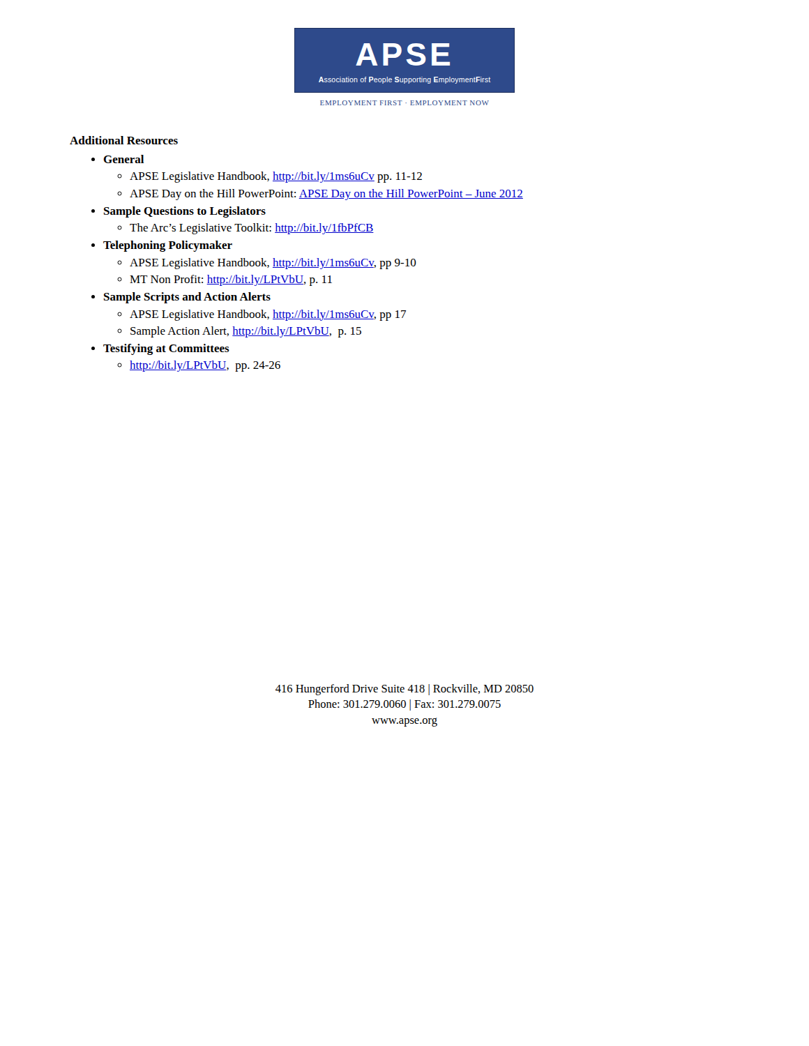APSE
Association of People Supporting EmploymentFirst
EMPLOYMENT FIRST · EMPLOYMENT NOW
Additional Resources
General
APSE Legislative Handbook, http://bit.ly/1ms6uCv pp. 11-12
APSE Day on the Hill PowerPoint: APSE Day on the Hill PowerPoint – June 2012
Sample Questions to Legislators
The Arc’s Legislative Toolkit: http://bit.ly/1fbPfCB
Telephoning Policymaker
APSE Legislative Handbook, http://bit.ly/1ms6uCv, pp 9-10
MT Non Profit: http://bit.ly/LPtVbU, p. 11
Sample Scripts and Action Alerts
APSE Legislative Handbook, http://bit.ly/1ms6uCv, pp 17
Sample Action Alert, http://bit.ly/LPtVbU, p. 15
Testifying at Committees
http://bit.ly/LPtVbU, pp. 24-26
416 Hungerford Drive Suite 418 | Rockville, MD 20850
Phone: 301.279.0060 | Fax: 301.279.0075
www.apse.org